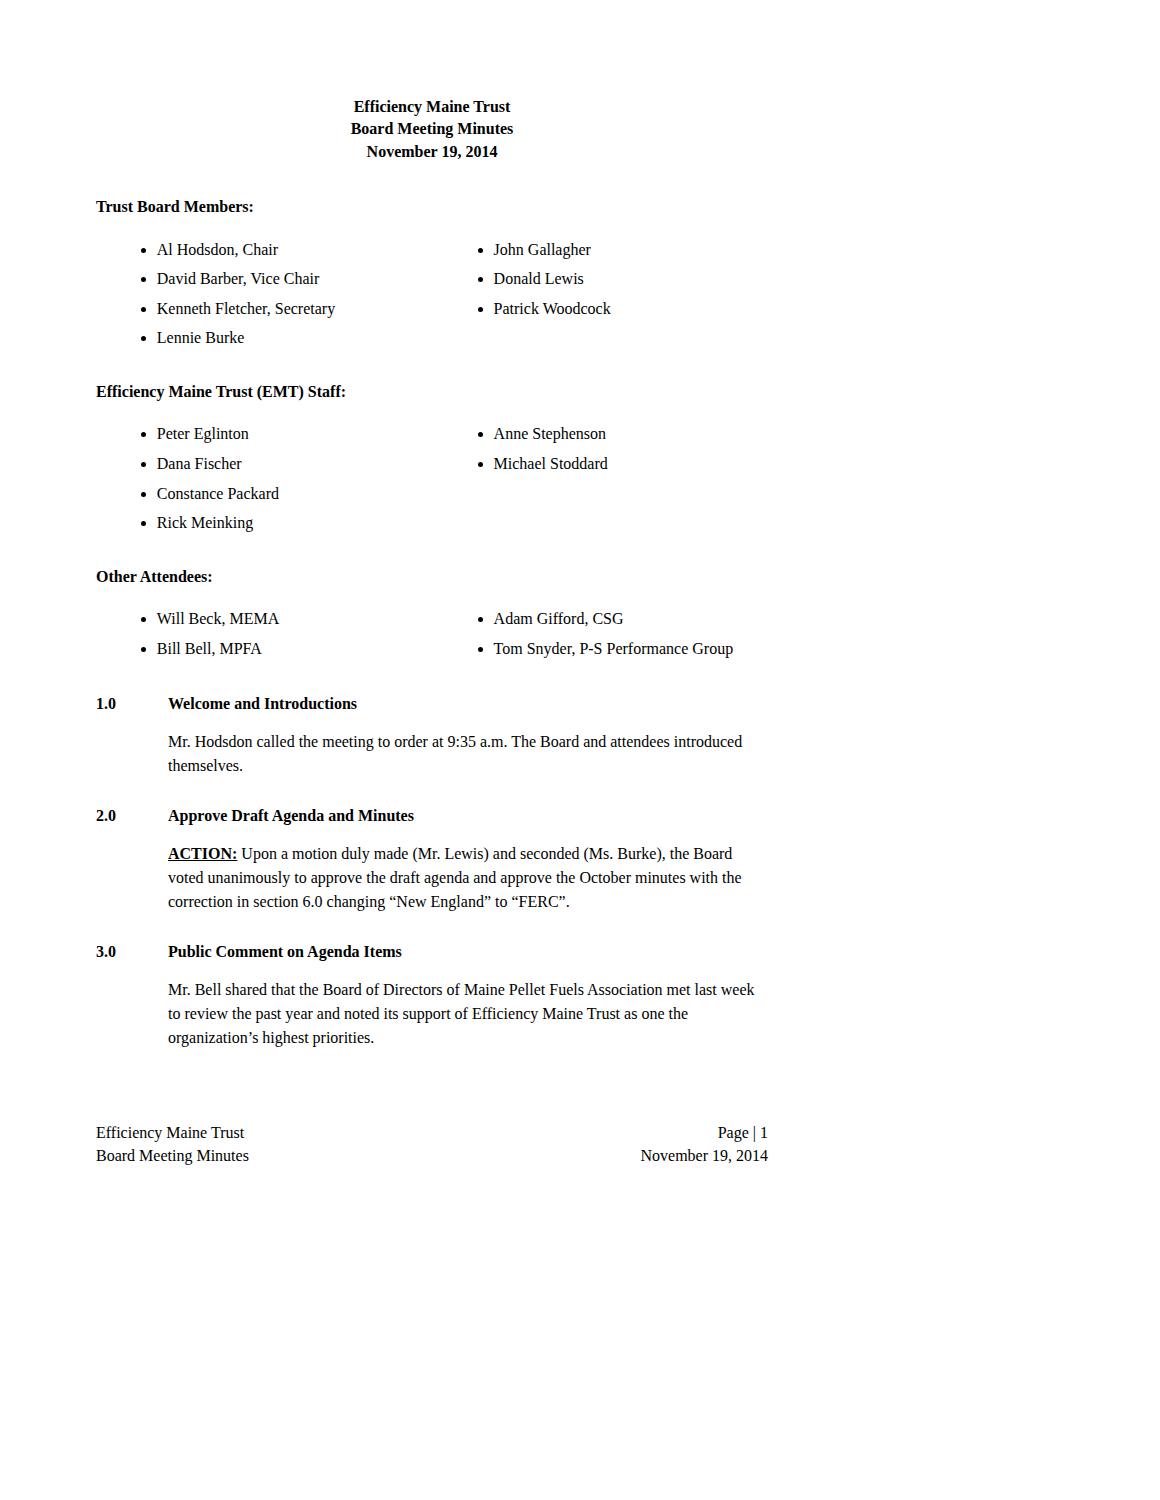Efficiency Maine Trust
Board Meeting Minutes
November 19, 2014
Trust Board Members:
Al Hodsdon, Chair
David Barber, Vice Chair
Kenneth Fletcher, Secretary
Lennie Burke
John Gallagher
Donald Lewis
Patrick Woodcock
Efficiency Maine Trust (EMT) Staff:
Peter Eglinton
Dana Fischer
Constance Packard
Rick Meinking
Anne Stephenson
Michael Stoddard
Other Attendees:
Will Beck, MEMA
Bill Bell, MPFA
Adam Gifford, CSG
Tom Snyder, P-S Performance Group
1.0 Welcome and Introductions
Mr. Hodsdon called the meeting to order at 9:35 a.m. The Board and attendees introduced themselves.
2.0 Approve Draft Agenda and Minutes
ACTION: Upon a motion duly made (Mr. Lewis) and seconded (Ms. Burke), the Board voted unanimously to approve the draft agenda and approve the October minutes with the correction in section 6.0 changing “New England” to “FERC”.
3.0 Public Comment on Agenda Items
Mr. Bell shared that the Board of Directors of Maine Pellet Fuels Association met last week to review the past year and noted its support of Efficiency Maine Trust as one the organization’s highest priorities.
Efficiency Maine Trust
Board Meeting Minutes
Page | 1
November 19, 2014